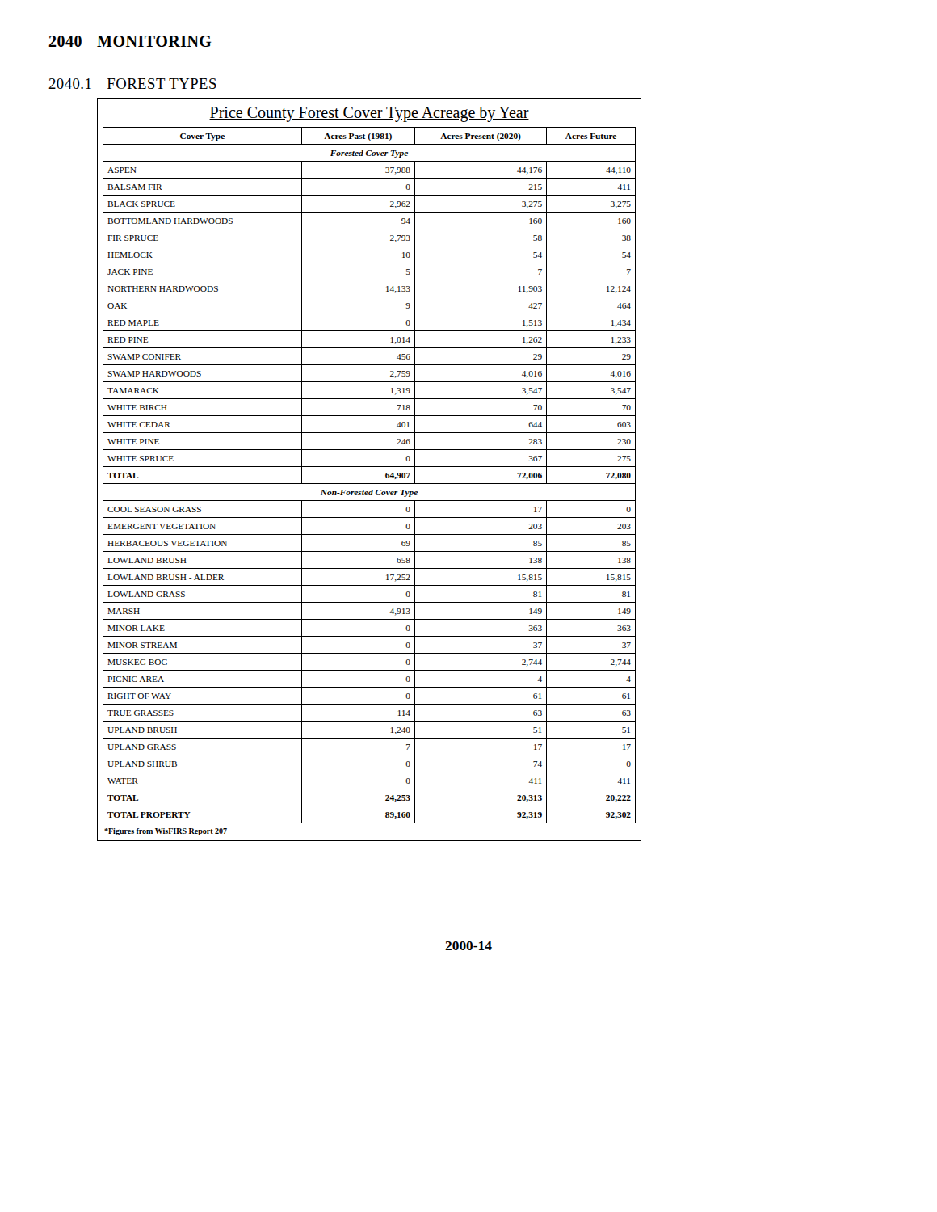2040 MONITORING
2040.1 FOREST TYPES
Price County Forest Cover Type Acreage by Year
| Cover Type | Acres Past (1981) | Acres Present (2020) | Acres Future |
| --- | --- | --- | --- |
| Forested Cover Type |
| ASPEN | 37,988 | 44,176 | 44,110 |
| BALSAM FIR | 0 | 215 | 411 |
| BLACK SPRUCE | 2,962 | 3,275 | 3,275 |
| BOTTOMLAND HARDWOODS | 94 | 160 | 160 |
| FIR SPRUCE | 2,793 | 58 | 38 |
| HEMLOCK | 10 | 54 | 54 |
| JACK PINE | 5 | 7 | 7 |
| NORTHERN HARDWOODS | 14,133 | 11,903 | 12,124 |
| OAK | 9 | 427 | 464 |
| RED MAPLE | 0 | 1,513 | 1,434 |
| RED PINE | 1,014 | 1,262 | 1,233 |
| SWAMP CONIFER | 456 | 29 | 29 |
| SWAMP HARDWOODS | 2,759 | 4,016 | 4,016 |
| TAMARACK | 1,319 | 3,547 | 3,547 |
| WHITE BIRCH | 718 | 70 | 70 |
| WHITE CEDAR | 401 | 644 | 603 |
| WHITE PINE | 246 | 283 | 230 |
| WHITE SPRUCE | 0 | 367 | 275 |
| TOTAL | 64,907 | 72,006 | 72,080 |
| Non-Forested Cover Type |
| COOL SEASON GRASS | 0 | 17 | 0 |
| EMERGENT VEGETATION | 0 | 203 | 203 |
| HERBACEOUS VEGETATION | 69 | 85 | 85 |
| LOWLAND BRUSH | 658 | 138 | 138 |
| LOWLAND BRUSH - ALDER | 17,252 | 15,815 | 15,815 |
| LOWLAND GRASS | 0 | 81 | 81 |
| MARSH | 4,913 | 149 | 149 |
| MINOR LAKE | 0 | 363 | 363 |
| MINOR STREAM | 0 | 37 | 37 |
| MUSKEG BOG | 0 | 2,744 | 2,744 |
| PICNIC AREA | 0 | 4 | 4 |
| RIGHT OF WAY | 0 | 61 | 61 |
| TRUE GRASSES | 114 | 63 | 63 |
| UPLAND BRUSH | 1,240 | 51 | 51 |
| UPLAND GRASS | 7 | 17 | 17 |
| UPLAND SHRUB | 0 | 74 | 0 |
| WATER | 0 | 411 | 411 |
| TOTAL | 24,253 | 20,313 | 20,222 |
| TOTAL PROPERTY | 89,160 | 92,319 | 92,302 |
*Figures from WisFIRS Report 207
2000-14